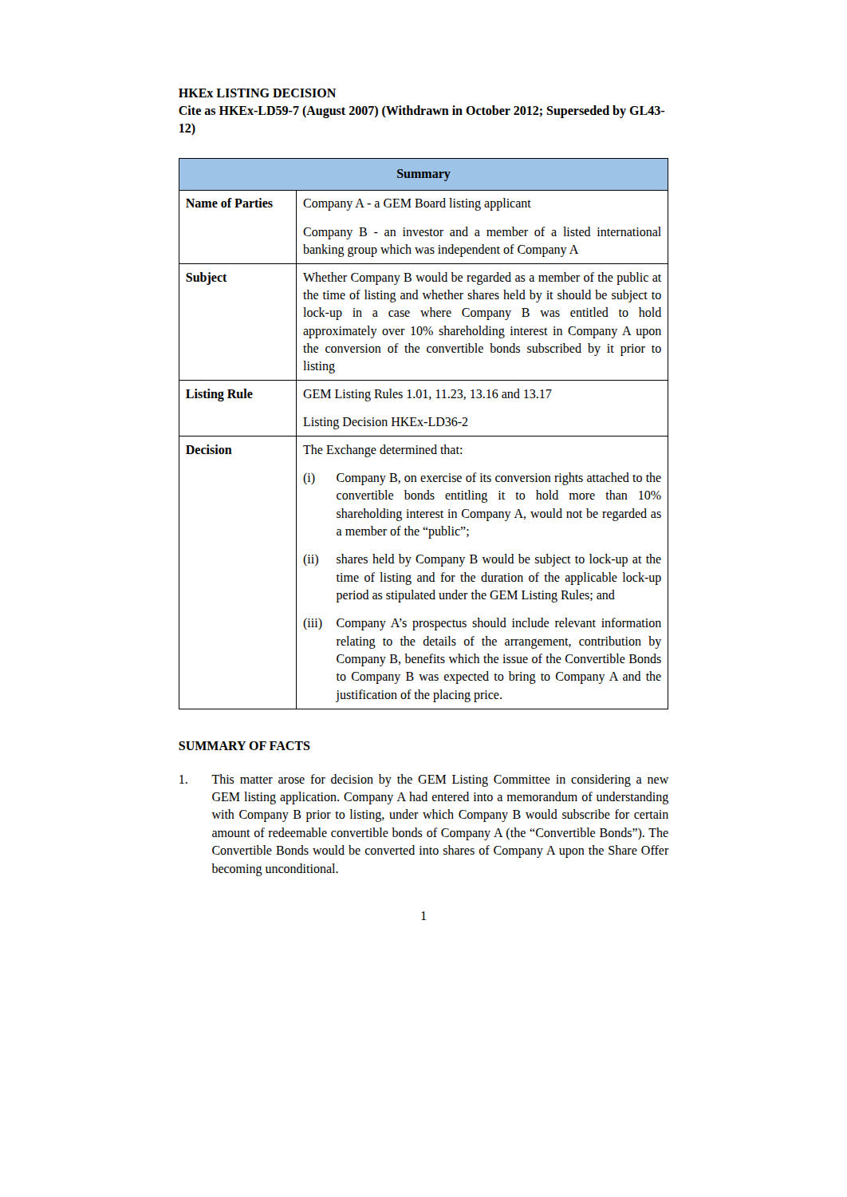HKEx LISTING DECISION
Cite as HKEx-LD59-7 (August 2007) (Withdrawn in October 2012; Superseded by GL43-12)
| Summary |
| --- |
| Name of Parties | Company A - a GEM Board listing applicant Company B - an investor and a member of a listed international banking group which was independent of Company A |
| Subject | Whether Company B would be regarded as a member of the public at the time of listing and whether shares held by it should be subject to lock-up in a case where Company B was entitled to hold approximately over 10% shareholding interest in Company A upon the conversion of the convertible bonds subscribed by it prior to listing |
| Listing Rule | GEM Listing Rules 1.01, 11.23, 13.16 and 13.17 Listing Decision HKEx-LD36-2 |
| Decision | The Exchange determined that: (i) Company B, on exercise of its conversion rights attached to the convertible bonds entitling it to hold more than 10% shareholding interest in Company A, would not be regarded as a member of the “public”; (ii) shares held by Company B would be subject to lock-up at the time of listing and for the duration of the applicable lock-up period as stipulated under the GEM Listing Rules; and (iii) Company A’s prospectus should include relevant information relating to the details of the arrangement, contribution by Company B, benefits which the issue of the Convertible Bonds to Company B was expected to bring to Company A and the justification of the placing price. |
SUMMARY OF FACTS
1.
This matter arose for decision by the GEM Listing Committee in considering a new GEM listing application. Company A had entered into a memorandum of understanding with Company B prior to listing, under which Company B would subscribe for certain amount of redeemable convertible bonds of Company A (the “Convertible Bonds”). The Convertible Bonds would be converted into shares of Company A upon the Share Offer becoming unconditional.
1